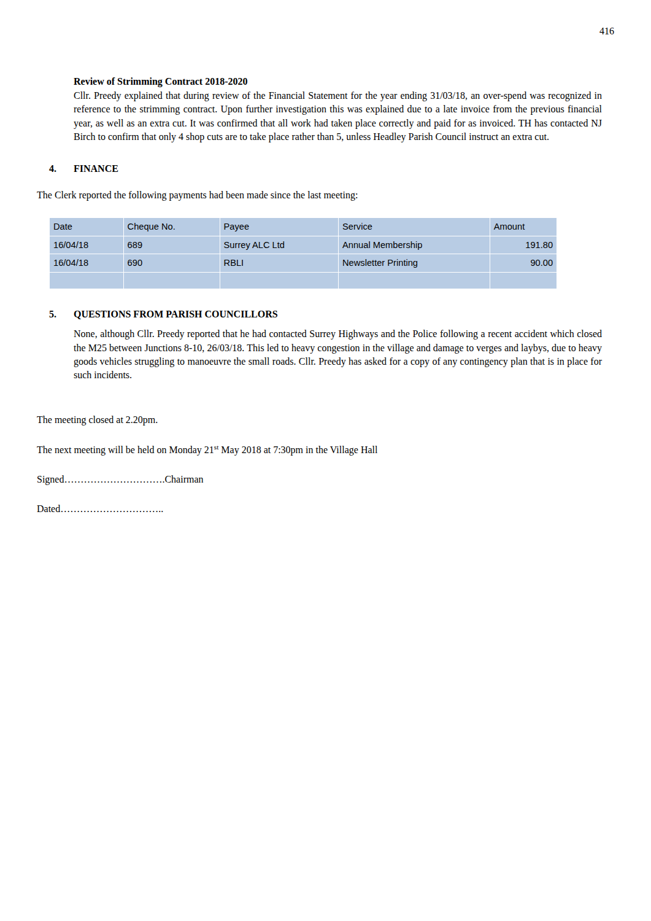416
Review of Strimming Contract 2018-2020
Cllr. Preedy explained that during review of the Financial Statement for the year ending 31/03/18, an over-spend was recognized in reference to the strimming contract. Upon further investigation this was explained due to a late invoice from the previous financial year, as well as an extra cut. It was confirmed that all work had taken place correctly and paid for as invoiced. TH has contacted NJ Birch to confirm that only 4 shop cuts are to take place rather than 5, unless Headley Parish Council instruct an extra cut.
4.
FINANCE
The Clerk reported the following payments had been made since the last meeting:
| Date | Cheque No. | Payee | Service | Amount |
| --- | --- | --- | --- | --- |
| 16/04/18 | 689 | Surrey ALC Ltd | Annual Membership | 191.80 |
| 16/04/18 | 690 | RBLI | Newsletter Printing | 90.00 |
5.
QUESTIONS FROM PARISH COUNCILLORS
None, although Cllr. Preedy reported that he had contacted Surrey Highways and the Police following a recent accident which closed the M25 between Junctions 8-10, 26/03/18. This led to heavy congestion in the village and damage to verges and laybys, due to heavy goods vehicles struggling to manoeuvre the small roads. Cllr. Preedy has asked for a copy of any contingency plan that is in place for such incidents.
The meeting closed at 2.20pm.
The next meeting will be held on Monday 21st May 2018 at 7:30pm in the Village Hall
Signed………………………….Chairman
Dated…………………………..